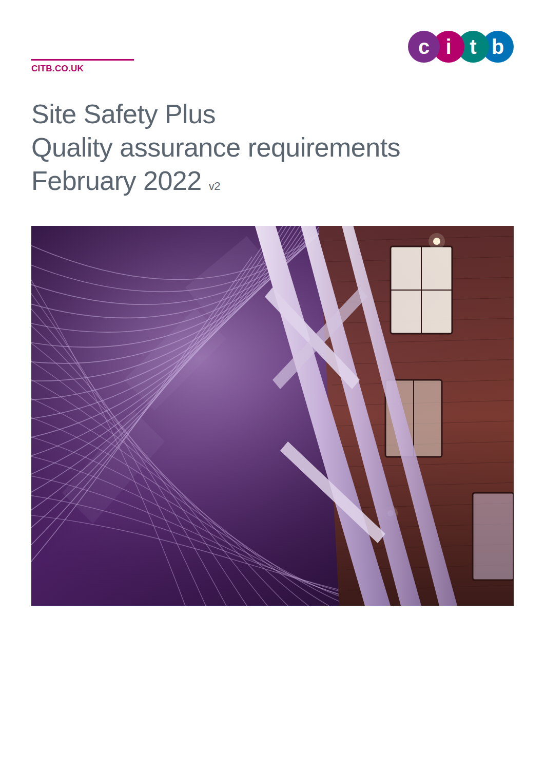CITB.CO.UK
c
i
t
b
Site Safety Plus
Quality assurance requirements
February 2022 v2